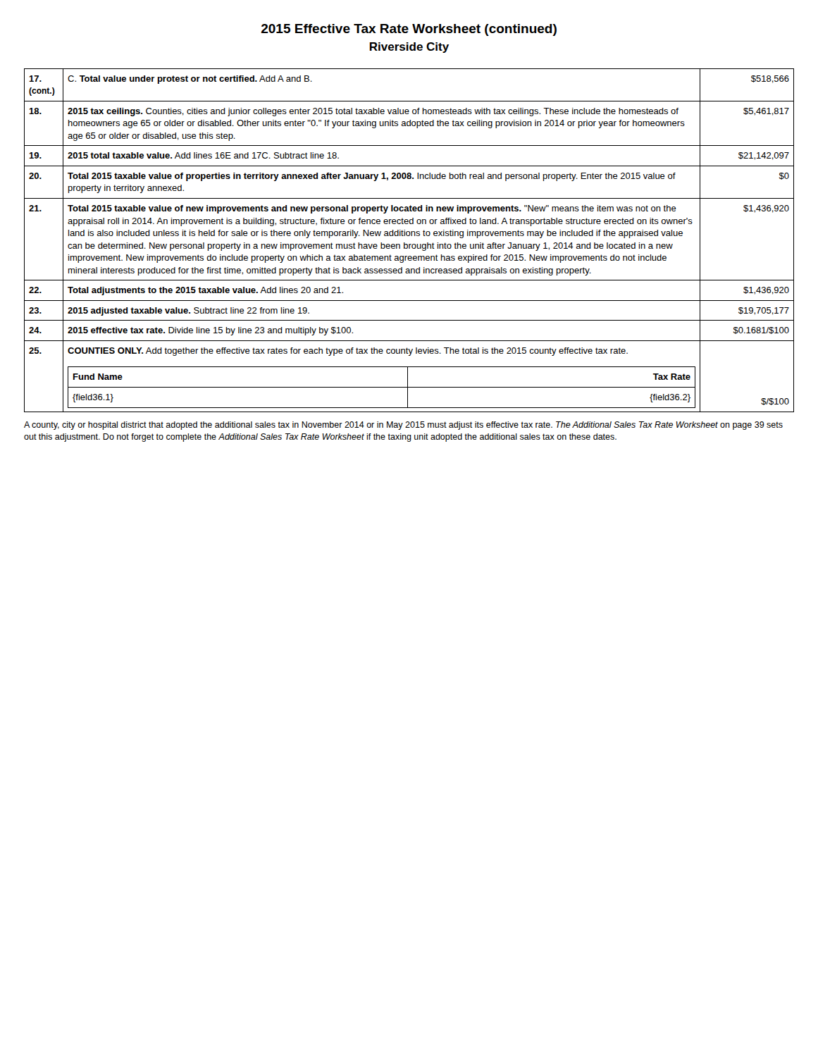2015 Effective Tax Rate Worksheet (continued)
Riverside City
| 17. (cont.) | C. Total value under protest or not certified. Add A and B. | $518,566 |
| 18. | 2015 tax ceilings. Counties, cities and junior colleges enter 2015 total taxable value of homesteads with tax ceilings. These include the homesteads of homeowners age 65 or older or disabled. Other units enter "0." If your taxing units adopted the tax ceiling provision in 2014 or prior year for homeowners age 65 or older or disabled, use this step. | $5,461,817 |
| 19. | 2015 total taxable value. Add lines 16E and 17C. Subtract line 18. | $21,142,097 |
| 20. | Total 2015 taxable value of properties in territory annexed after January 1, 2008. Include both real and personal property. Enter the 2015 value of property in territory annexed. | $0 |
| 21. | Total 2015 taxable value of new improvements and new personal property located in new improvements. "New" means the item was not on the appraisal roll in 2014. An improvement is a building, structure, fixture or fence erected on or affixed to land. A transportable structure erected on its owner's land is also included unless it is held for sale or is there only temporarily. New additions to existing improvements may be included if the appraised value can be determined. New personal property in a new improvement must have been brought into the unit after January 1, 2014 and be located in a new improvement. New improvements do include property on which a tax abatement agreement has expired for 2015. New improvements do not include mineral interests produced for the first time, omitted property that is back assessed and increased appraisals on existing property. | $1,436,920 |
| 22. | Total adjustments to the 2015 taxable value. Add lines 20 and 21. | $1,436,920 |
| 23. | 2015 adjusted taxable value. Subtract line 22 from line 19. | $19,705,177 |
| 24. | 2015 effective tax rate. Divide line 15 by line 23 and multiply by $100. | $0.1681/$100 |
| 25. | COUNTIES ONLY. Add together the effective tax rates for each type of tax the county levies. The total is the 2015 county effective tax rate. / Fund Name / Tax Rate / / {field36.1} / {field36.2} / | $/$100 |
A county, city or hospital district that adopted the additional sales tax in November 2014 or in May 2015 must adjust its effective tax rate. The Additional Sales Tax Rate Worksheet on page 39 sets out this adjustment. Do not forget to complete the Additional Sales Tax Rate Worksheet if the taxing unit adopted the additional sales tax on these dates.